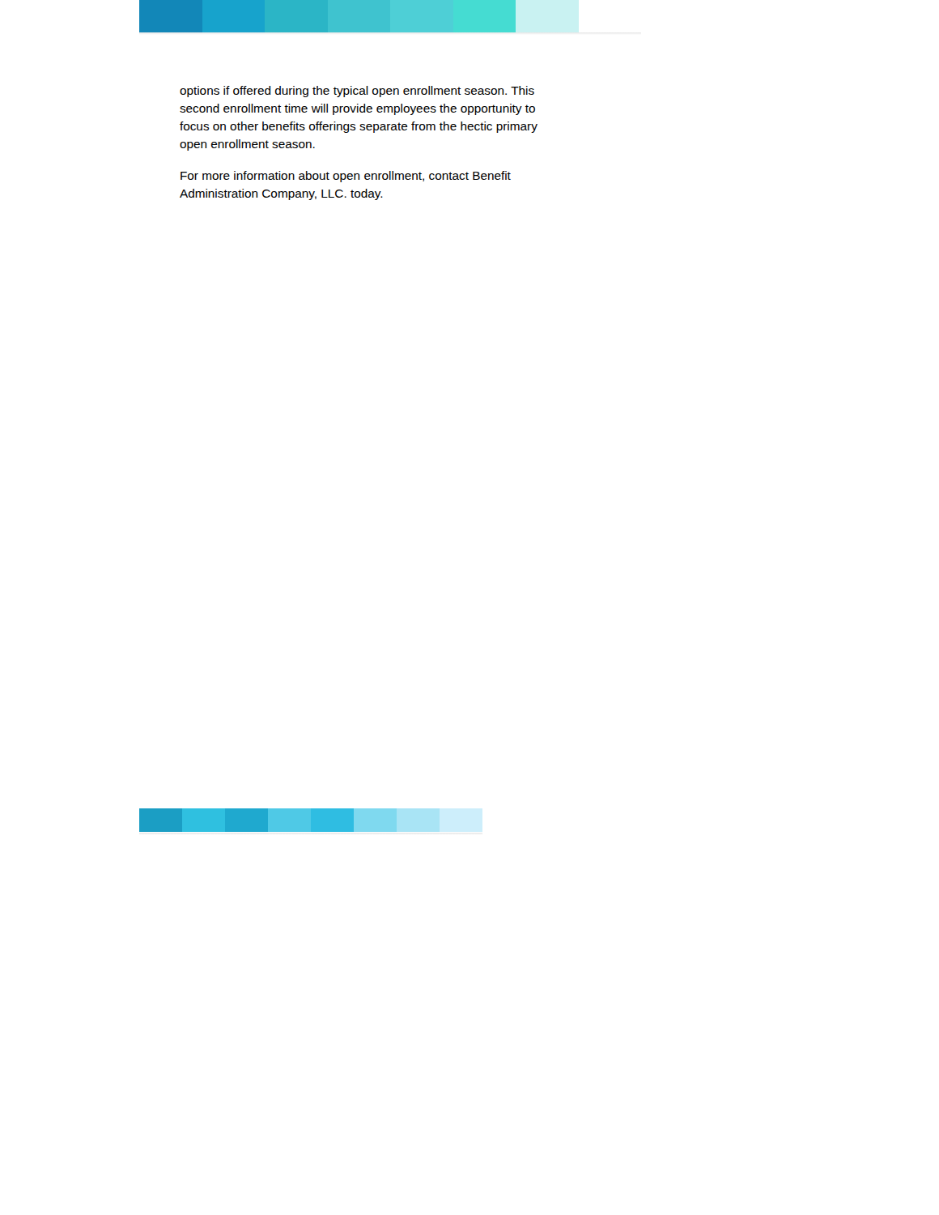options if offered during the typical open enrollment season. This second enrollment time will provide employees the opportunity to focus on other benefits offerings separate from the hectic primary open enrollment season.
For more information about open enrollment, contact Benefit Administration Company, LLC. today.